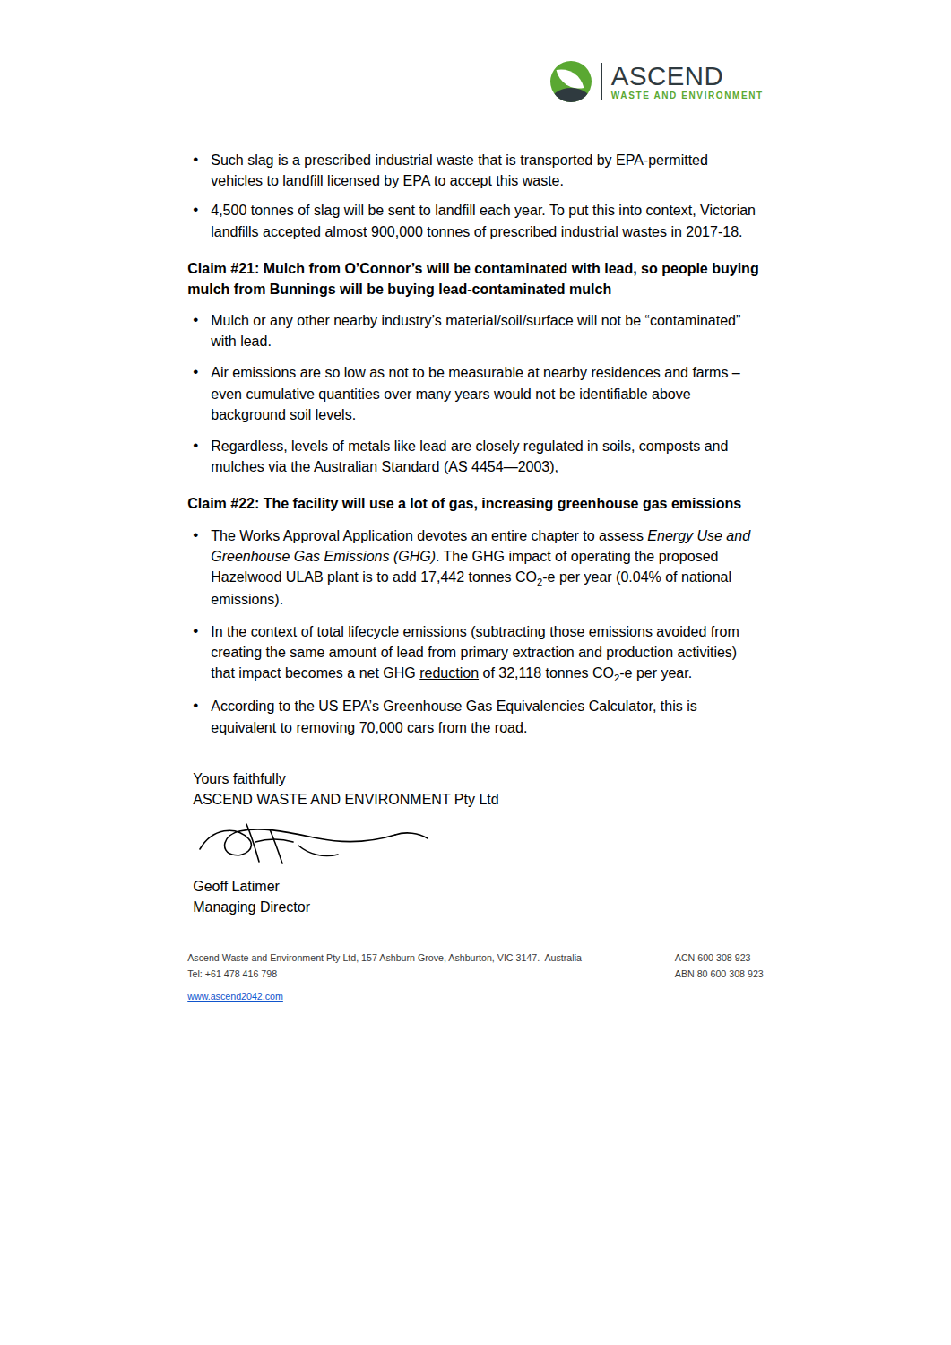ASCEND
WASTE AND ENVIRONMENT
Such slag is a prescribed industrial waste that is transported by EPA-permitted vehicles to landfill licensed by EPA to accept this waste.
4,500 tonnes of slag will be sent to landfill each year. To put this into context, Victorian landfills accepted almost 900,000 tonnes of prescribed industrial wastes in 2017-18.
Claim #21: Mulch from O’Connor’s will be contaminated with lead, so people buying mulch from Bunnings will be buying lead-contaminated mulch
Mulch or any other nearby industry’s material/soil/surface will not be “contaminated” with lead.
Air emissions are so low as not to be measurable at nearby residences and farms – even cumulative quantities over many years would not be identifiable above background soil levels.
Regardless, levels of metals like lead are closely regulated in soils, composts and mulches via the Australian Standard (AS 4454—2003),
Claim #22: The facility will use a lot of gas, increasing greenhouse gas emissions
The Works Approval Application devotes an entire chapter to assess Energy Use and Greenhouse Gas Emissions (GHG). The GHG impact of operating the proposed Hazelwood ULAB plant is to add 17,442 tonnes CO2-e per year (0.04% of national emissions).
In the context of total lifecycle emissions (subtracting those emissions avoided from creating the same amount of lead from primary extraction and production activities) that impact becomes a net GHG reduction of 32,118 tonnes CO2-e per year.
According to the US EPA’s Greenhouse Gas Equivalencies Calculator, this is equivalent to removing 70,000 cars from the road.
Yours faithfully
ASCEND WASTE AND ENVIRONMENT Pty Ltd
Geoff Latimer
Managing Director
Ascend Waste and Environment Pty Ltd, 157 Ashburn Grove, Ashburton, VIC 3147. Australia
Tel: +61 478 416 798
ACN 600 308 923
ABN 80 600 308 923
www.ascend2042.com